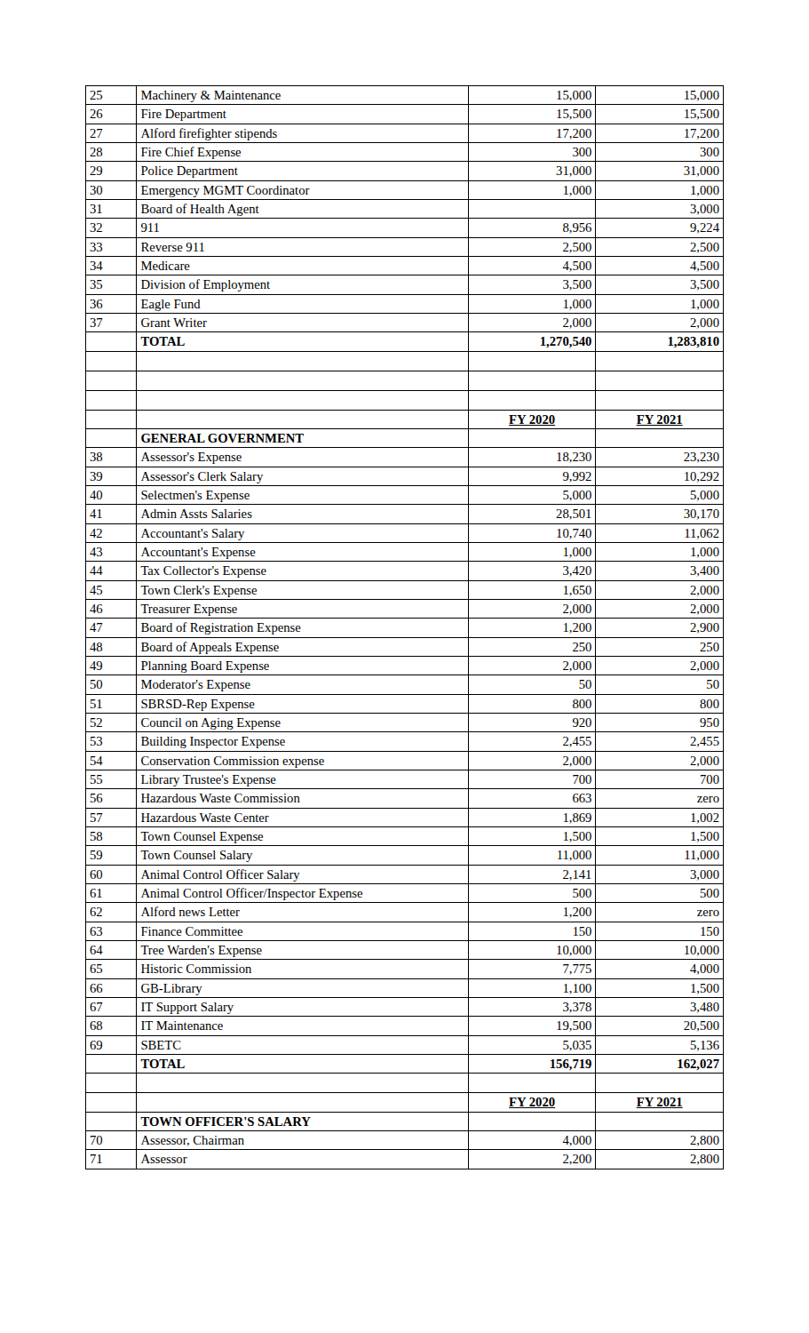| 25 | Machinery & Maintenance | 15,000 | 15,000 |
| 26 | Fire Department | 15,500 | 15,500 |
| 27 | Alford firefighter stipends | 17,200 | 17,200 |
| 28 | Fire Chief Expense | 300 | 300 |
| 29 | Police Department | 31,000 | 31,000 |
| 30 | Emergency MGMT Coordinator | 1,000 | 1,000 |
| 31 | Board of Health Agent | | 3,000 |
| 32 | 911 | 8,956 | 9,224 |
| 33 | Reverse 911 | 2,500 | 2,500 |
| 34 | Medicare | 4,500 | 4,500 |
| 35 | Division of Employment | 3,500 | 3,500 |
| 36 | Eagle Fund | 1,000 | 1,000 |
| 37 | Grant Writer | 2,000 | 2,000 |
| | TOTAL | 1,270,540 | 1,283,810 |
| | | FY 2020 | FY 2021 |
| | GENERAL GOVERNMENT | | |
| 38 | Assessor's Expense | 18,230 | 23,230 |
| 39 | Assessor's Clerk Salary | 9,992 | 10,292 |
| 40 | Selectmen's Expense | 5,000 | 5,000 |
| 41 | Admin Assts Salaries | 28,501 | 30,170 |
| 42 | Accountant's Salary | 10,740 | 11,062 |
| 43 | Accountant's Expense | 1,000 | 1,000 |
| 44 | Tax Collector's Expense | 3,420 | 3,400 |
| 45 | Town Clerk's Expense | 1,650 | 2,000 |
| 46 | Treasurer Expense | 2,000 | 2,000 |
| 47 | Board of Registration Expense | 1,200 | 2,900 |
| 48 | Board of Appeals Expense | 250 | 250 |
| 49 | Planning Board Expense | 2,000 | 2,000 |
| 50 | Moderator's Expense | 50 | 50 |
| 51 | SBRSD-Rep Expense | 800 | 800 |
| 52 | Council on Aging Expense | 920 | 950 |
| 53 | Building Inspector Expense | 2,455 | 2,455 |
| 54 | Conservation Commission expense | 2,000 | 2,000 |
| 55 | Library Trustee's Expense | 700 | 700 |
| 56 | Hazardous Waste Commission | 663 | zero |
| 57 | Hazardous Waste Center | 1,869 | 1,002 |
| 58 | Town Counsel Expense | 1,500 | 1,500 |
| 59 | Town Counsel Salary | 11,000 | 11,000 |
| 60 | Animal Control Officer Salary | 2,141 | 3,000 |
| 61 | Animal Control Officer/Inspector Expense | 500 | 500 |
| 62 | Alford news Letter | 1,200 | zero |
| 63 | Finance Committee | 150 | 150 |
| 64 | Tree Warden's Expense | 10,000 | 10,000 |
| 65 | Historic Commission | 7,775 | 4,000 |
| 66 | GB-Library | 1,100 | 1,500 |
| 67 | IT Support Salary | 3,378 | 3,480 |
| 68 | IT Maintenance | 19,500 | 20,500 |
| 69 | SBETC | 5,035 | 5,136 |
| | TOTAL | 156,719 | 162,027 |
| | | FY 2020 | FY 2021 |
| | TOWN OFFICER'S SALARY | | |
| 70 | Assessor, Chairman | 4,000 | 2,800 |
| 71 | Assessor | 2,200 | 2,800 |